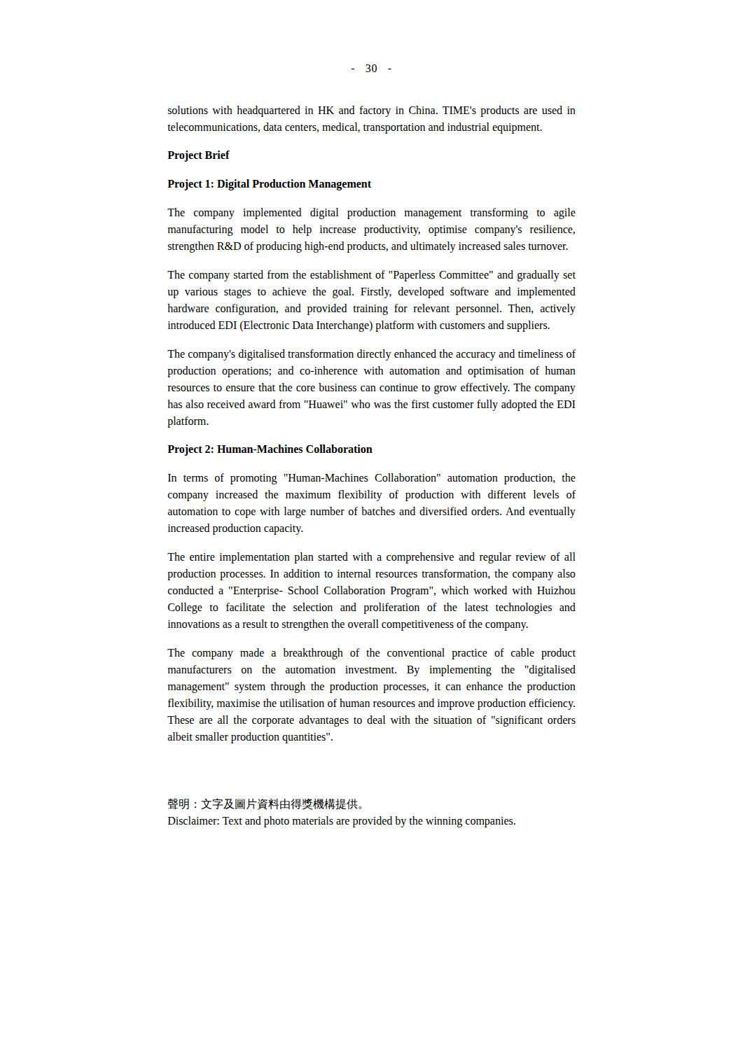- 30 -
solutions with headquartered in HK and factory in China. TIME's products are used in telecommunications, data centers, medical, transportation and industrial equipment.
Project Brief
Project 1: Digital Production Management
The company implemented digital production management transforming to agile manufacturing model to help increase productivity, optimise company's resilience, strengthen R&D of producing high-end products, and ultimately increased sales turnover.
The company started from the establishment of "Paperless Committee" and gradually set up various stages to achieve the goal. Firstly, developed software and implemented hardware configuration, and provided training for relevant personnel. Then, actively introduced EDI (Electronic Data Interchange) platform with customers and suppliers.
The company's digitalised transformation directly enhanced the accuracy and timeliness of production operations; and co-inherence with automation and optimisation of human resources to ensure that the core business can continue to grow effectively. The company has also received award from "Huawei" who was the first customer fully adopted the EDI platform.
Project 2: Human-Machines Collaboration
In terms of promoting "Human-Machines Collaboration" automation production, the company increased the maximum flexibility of production with different levels of automation to cope with large number of batches and diversified orders. And eventually increased production capacity.
The entire implementation plan started with a comprehensive and regular review of all production processes. In addition to internal resources transformation, the company also conducted a "Enterprise- School Collaboration Program", which worked with Huizhou College to facilitate the selection and proliferation of the latest technologies and innovations as a result to strengthen the overall competitiveness of the company.
The company made a breakthrough of the conventional practice of cable product manufacturers on the automation investment. By implementing the "digitalised management" system through the production processes, it can enhance the production flexibility, maximise the utilisation of human resources and improve production efficiency. These are all the corporate advantages to deal with the situation of "significant orders albeit smaller production quantities".
聲明：文字及圖片資料由得獎機構提供。
Disclaimer: Text and photo materials are provided by the winning companies.